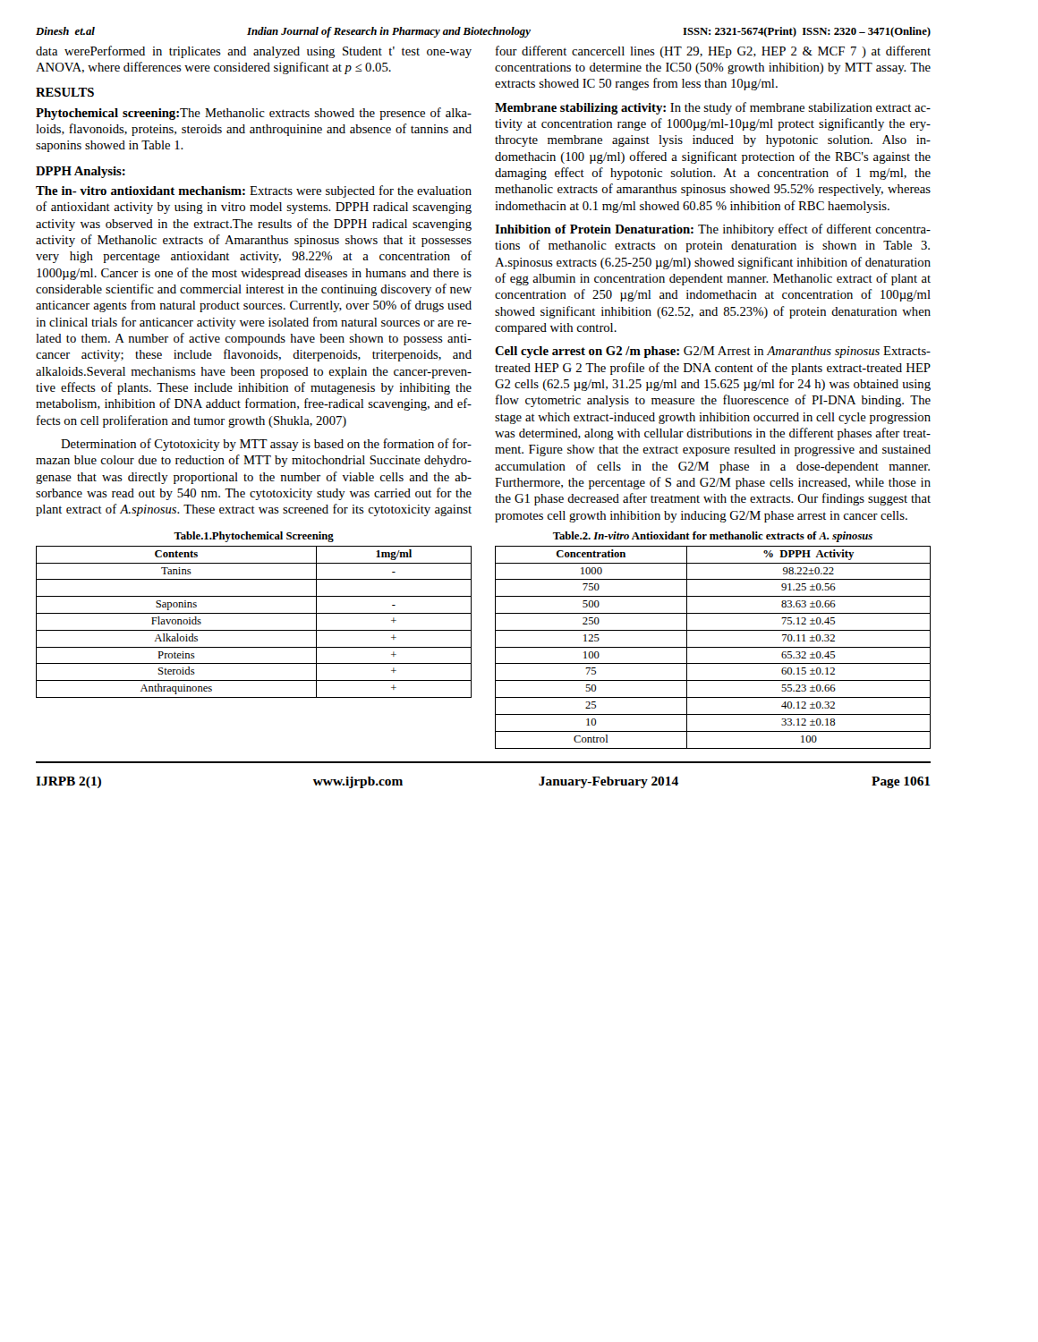Dinesh et.al Indian Journal of Research in Pharmacy and Biotechnology ISSN: 2321-5674(Print) ISSN: 2320 – 3471(Online)
data werePerformed in triplicates and analyzed using Student t' test one-way ANOVA, where differences were considered significant at p ≤ 0.05.
RESULTS
Phytochemical screening: The Methanolic extracts showed the presence of alkaloids, flavonoids, proteins, steroids and anthroquinine and absence of tannins and saponins showed in Table 1.
DPPH Analysis:
The in- vitro antioxidant mechanism: Extracts were subjected for the evaluation of antioxidant activity by using in vitro model systems. DPPH radical scavenging activity was observed in the extract.The results of the DPPH radical scavenging activity of Methanolic extracts of Amaranthus spinosus shows that it possesses very high percentage antioxidant activity, 98.22% at a concentration of 1000µg/ml. Cancer is one of the most widespread diseases in humans and there is considerable scientific and commercial interest in the continuing discovery of new anticancer agents from natural product sources. Currently, over 50% of drugs used in clinical trials for anticancer activity were isolated from natural sources or are related to them. A number of active compounds have been shown to possess anticancer activity; these include flavonoids, diterpenoids, triterpenoids, and alkaloids.Several mechanisms have been proposed to explain the cancer-preventive effects of plants. These include inhibition of mutagenesis by inhibiting the metabolism, inhibition of DNA adduct formation, free-radical scavenging, and effects on cell proliferation and tumor growth (Shukla, 2007)
Determination of Cytotoxicity by MTT assay is based on the formation of formazan blue colour due to reduction of MTT by mitochondrial Succinate dehydrogenase that was directly proportional to the number of viable cells and the absorbance was read out by 540 nm. The cytotoxicity study was carried out for the plant extract of A.spinosus. These extract was screened for its cytotoxicity against four different cancercell lines (HT 29, HEp G2, HEP 2 & MCF 7 ) at different concentrations to determine the IC50 (50% growth inhibition) by MTT assay. The extracts showed IC 50 ranges from less than 10µg/ml.
Membrane stabilizing activity: In the study of membrane stabilization extract activity at concentration range of 1000µg/ml-10µg/ml protect significantly the erythrocyte membrane against lysis induced by hypotonic solution. Also indomethacin (100 µg/ml) offered a significant protection of the RBC's against the damaging effect of hypotonic solution. At a concentration of 1 mg/ml, the methanolic extracts of amaranthus spinosus showed 95.52% respectively, whereas indomethacin at 0.1 mg/ml showed 60.85 % inhibition of RBC haemolysis.
Inhibition of Protein Denaturation: The inhibitory effect of different concentrations of methanolic extracts on protein denaturation is shown in Table 3. A.spinosus extracts (6.25-250 µg/ml) showed significant inhibition of denaturation of egg albumin in concentration dependent manner. Methanolic extract of plant at concentration of 250 µg/ml and indomethacin at concentration of 100µg/ml showed significant inhibition (62.52, and 85.23%) of protein denaturation when compared with control.
Cell cycle arrest on G2 /m phase: G2/M Arrest in Amaranthus spinosus Extracts-treated HEP G 2 The profile of the DNA content of the plants extract-treated HEP G2 cells (62.5 µg/ml, 31.25 µg/ml and 15.625 µg/ml for 24 h) was obtained using flow cytometric analysis to measure the fluorescence of PI-DNA binding. The stage at which extract-induced growth inhibition occurred in cell cycle progression was determined, along with cellular distributions in the different phases after treatment. Figure show that the extract exposure resulted in progressive and sustained accumulation of cells in the G2/M phase in a dose-dependent manner. Furthermore, the percentage of S and G2/M phase cells increased, while those in the G1 phase decreased after treatment with the extracts. Our findings suggest that promotes cell growth inhibition by inducing G2/M phase arrest in cancer cells.
Table.1.Phytochemical Screening
| Contents | 1mg/ml |
| --- | --- |
| Tanins | - |
| Saponins | - |
| Flavonoids | + |
| Alkaloids | + |
| Proteins | + |
| Steroids | + |
| Anthraquinones | + |
Table.2. In-vitro Antioxidant for methanolic extracts of A. spinosus
| Concentration | % DPPH Activity |
| --- | --- |
| 1000 | 98.22±0.22 |
| 750 | 91.25 ±0.56 |
| 500 | 83.63 ±0.66 |
| 250 | 75.12 ±0.45 |
| 125 | 70.11 ±0.32 |
| 100 | 65.32 ±0.45 |
| 75 | 60.15 ±0.12 |
| 50 | 55.23 ±0.66 |
| 25 | 40.12 ±0.32 |
| 10 | 33.12 ±0.18 |
| Control | 100 |
IJRPB 2(1) www.ijrpb.com January-February 2014 Page 1061